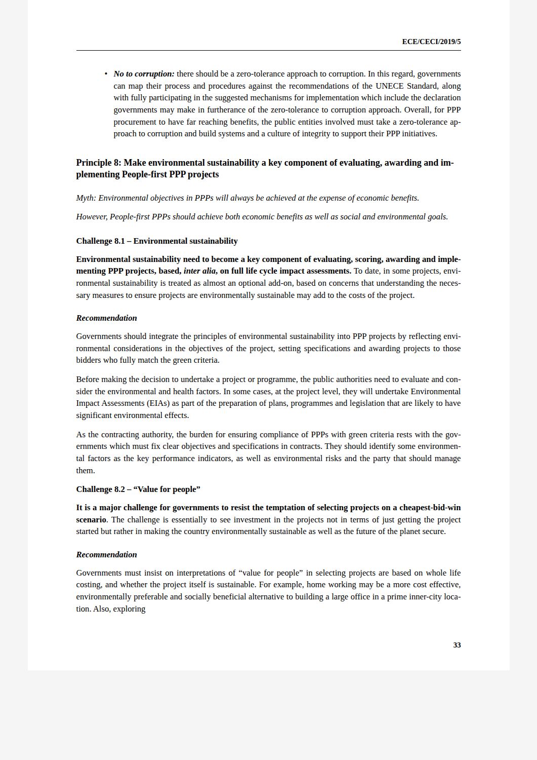ECE/CECI/2019/5
No to corruption: there should be a zero-tolerance approach to corruption. In this regard, governments can map their process and procedures against the recommendations of the UNECE Standard, along with fully participating in the suggested mechanisms for implementation which include the declaration governments may make in furtherance of the zero-tolerance to corruption approach. Overall, for PPP procurement to have far reaching benefits, the public entities involved must take a zero-tolerance approach to corruption and build systems and a culture of integrity to support their PPP initiatives.
Principle 8: Make environmental sustainability a key component of evaluating, awarding and implementing People-first PPP projects
Myth: Environmental objectives in PPPs will always be achieved at the expense of economic benefits.
However, People-first PPPs should achieve both economic benefits as well as social and environmental goals.
Challenge 8.1 – Environmental sustainability
Environmental sustainability need to become a key component of evaluating, scoring, awarding and implementing PPP projects, based, inter alia, on full life cycle impact assessments. To date, in some projects, environmental sustainability is treated as almost an optional add-on, based on concerns that understanding the necessary measures to ensure projects are environmentally sustainable may add to the costs of the project.
Recommendation
Governments should integrate the principles of environmental sustainability into PPP projects by reflecting environmental considerations in the objectives of the project, setting specifications and awarding projects to those bidders who fully match the green criteria.
Before making the decision to undertake a project or programme, the public authorities need to evaluate and consider the environmental and health factors. In some cases, at the project level, they will undertake Environmental Impact Assessments (EIAs) as part of the preparation of plans, programmes and legislation that are likely to have significant environmental effects.
As the contracting authority, the burden for ensuring compliance of PPPs with green criteria rests with the governments which must fix clear objectives and specifications in contracts. They should identify some environmental factors as the key performance indicators, as well as environmental risks and the party that should manage them.
Challenge 8.2 – “Value for people”
It is a major challenge for governments to resist the temptation of selecting projects on a cheapest-bid-win scenario. The challenge is essentially to see investment in the projects not in terms of just getting the project started but rather in making the country environmentally sustainable as well as the future of the planet secure.
Recommendation
Governments must insist on interpretations of “value for people” in selecting projects are based on whole life costing, and whether the project itself is sustainable. For example, home working may be a more cost effective, environmentally preferable and socially beneficial alternative to building a large office in a prime inner-city location. Also, exploring
33